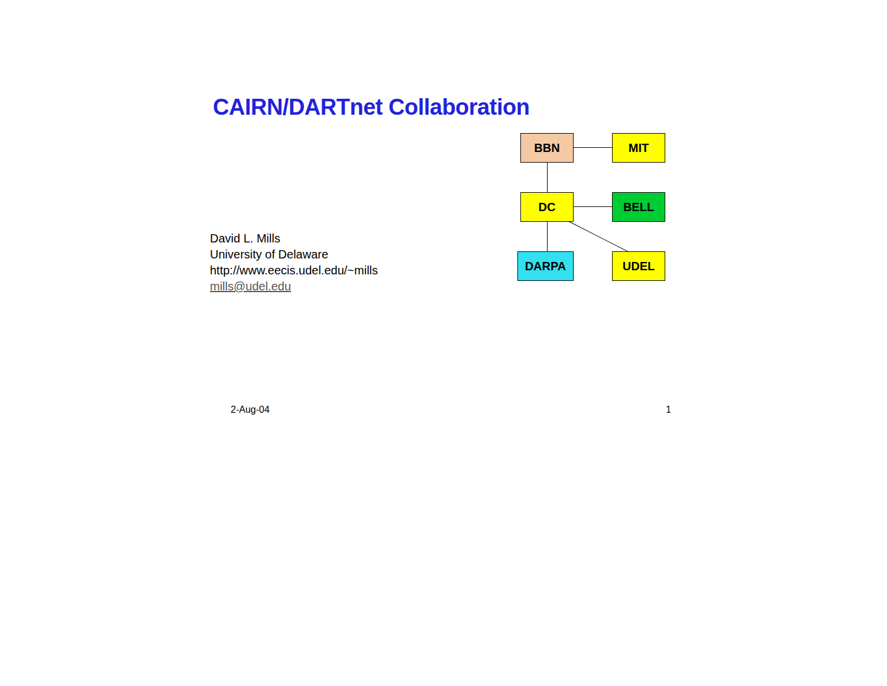CAIRN/DARTnet Collaboration
BBN
MIT
DC
BELL
DARPA
UDEL
David L. Mills
University of Delaware
http://www.eecis.udel.edu/~mills
mills@udel.edu
2-Aug-04
1